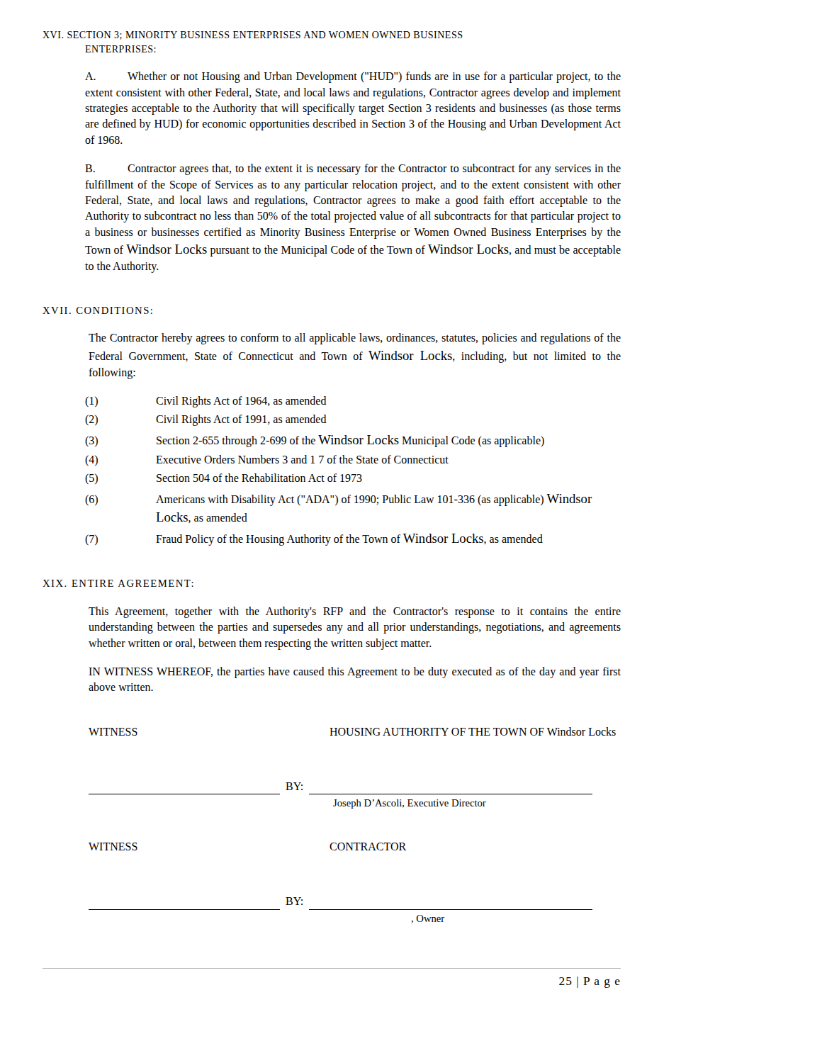XVI. SECTION 3; MINORITY BUSINESS ENTERPRISES AND WOMEN OWNED BUSINESS
ENTERPRISES:
A. Whether or not Housing and Urban Development ("HUD") funds are in use for a particular project, to the extent consistent with other Federal, State, and local laws and regulations, Contractor agrees develop and implement strategies acceptable to the Authority that will specifically target Section 3 residents and businesses (as those terms are defined by HUD) for economic opportunities described in Section 3 of the Housing and Urban Development Act of 1968.
B. Contractor agrees that, to the extent it is necessary for the Contractor to subcontract for any services in the fulfillment of the Scope of Services as to any particular relocation project, and to the extent consistent with other Federal, State, and local laws and regulations, Contractor agrees to make a good faith effort acceptable to the Authority to subcontract no less than 50% of the total projected value of all subcontracts for that particular project to a business or businesses certified as Minority Business Enterprise or Women Owned Business Enterprises by the Town of Windsor Locks pursuant to the Municipal Code of the Town of Windsor Locks, and must be acceptable to the Authority.
XVII. CONDITIONS:
The Contractor hereby agrees to conform to all applicable laws, ordinances, statutes, policies and regulations of the Federal Government, State of Connecticut and Town of Windsor Locks, including, but not limited to the following:
(1) Civil Rights Act of 1964, as amended
(2) Civil Rights Act of 1991, as amended
(3) Section 2-655 through 2-699 of the Windsor Locks Municipal Code (as applicable)
(4) Executive Orders Numbers 3 and 1 7 of the State of Connecticut
(5) Section 504 of the Rehabilitation Act of 1973
(6) Americans with Disability Act ("ADA") of 1990; Public Law 101-336 (as applicable) Windsor Locks, as amended
(7) Fraud Policy of the Housing Authority of the Town of Windsor Locks, as amended
XIX. ENTIRE AGREEMENT:
This Agreement, together with the Authority's RFP and the Contractor's response to it contains the entire understanding between the parties and supersedes any and all prior understandings, negotiations, and agreements whether written or oral, between them respecting the written subject matter.
IN WITNESS WHEREOF, the parties have caused this Agreement to be duty executed as of the day and year first above written.
WITNESS HOUSING AUTHORITY OF THE TOWN OF Windsor Locks
BY:
Joseph D’Ascoli, Executive Director
WITNESS CONTRACTOR
BY:
, Owner
25 | P a g e